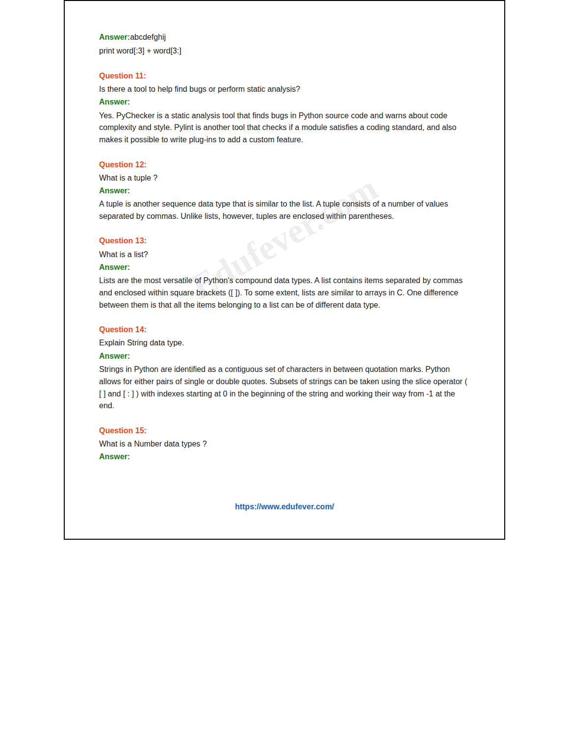Edufever.com
Answer: abcdefghij
print word[:3] + word[3:]
Question 11:
Is there a tool to help find bugs or perform static analysis?
Answer:
Yes. PyChecker is a static analysis tool that finds bugs in Python source code and warns about code complexity and style. Pylint is another tool that checks if a module satisfies a coding standard, and also makes it possible to write plug-ins to add a custom feature.
Question 12:
What is a tuple ?
Answer:
A tuple is another sequence data type that is similar to the list. A tuple consists of a number of values separated by commas. Unlike lists, however, tuples are enclosed within parentheses.
Question 13:
What is a list?
Answer:
Lists are the most versatile of Python's compound data types. A list contains items separated by commas and enclosed within square brackets ([ ]). To some extent, lists are similar to arrays in C. One difference between them is that all the items belonging to a list can be of different data type.
Question 14:
Explain String data type.
Answer:
Strings in Python are identified as a contiguous set of characters in between quotation marks. Python allows for either pairs of single or double quotes. Subsets of strings can be taken using the slice operator ( [ ] and [ : ] ) with indexes starting at 0 in the beginning of the string and working their way from -1 at the end.
Question 15:
What is a Number data types ?
Answer:
https://www.edufever.com/